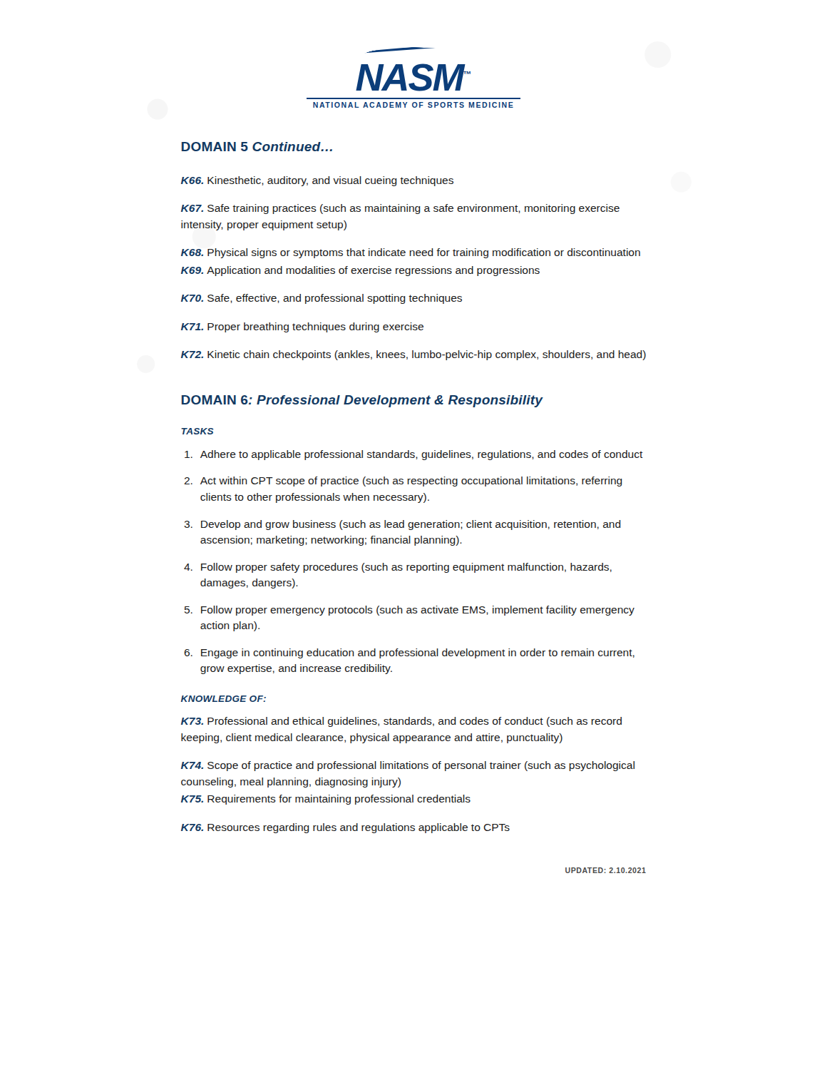NASM™ NATIONAL ACADEMY OF SPORTS MEDICINE
DOMAIN 5 Continued…
K66. Kinesthetic, auditory, and visual cueing techniques
K67. Safe training practices (such as maintaining a safe environment, monitoring exercise intensity, proper equipment setup)
K68. Physical signs or symptoms that indicate need for training modification or discontinuation
K69. Application and modalities of exercise regressions and progressions
K70. Safe, effective, and professional spotting techniques
K71. Proper breathing techniques during exercise
K72. Kinetic chain checkpoints (ankles, knees, lumbo-pelvic-hip complex, shoulders, and head)
DOMAIN 6: Professional Development & Responsibility
TASKS
Adhere to applicable professional standards, guidelines, regulations, and codes of conduct
Act within CPT scope of practice (such as respecting occupational limitations, referring clients to other professionals when necessary).
Develop and grow business (such as lead generation; client acquisition, retention, and ascension; marketing; networking; financial planning).
Follow proper safety procedures (such as reporting equipment malfunction, hazards, damages, dangers).
Follow proper emergency protocols (such as activate EMS, implement facility emergency action plan).
Engage in continuing education and professional development in order to remain current, grow expertise, and increase credibility.
KNOWLEDGE OF:
K73. Professional and ethical guidelines, standards, and codes of conduct (such as record keeping, client medical clearance, physical appearance and attire, punctuality)
K74. Scope of practice and professional limitations of personal trainer (such as psychological counseling, meal planning, diagnosing injury)
K75. Requirements for maintaining professional credentials
K76. Resources regarding rules and regulations applicable to CPTs
UPDATED: 2.10.2021